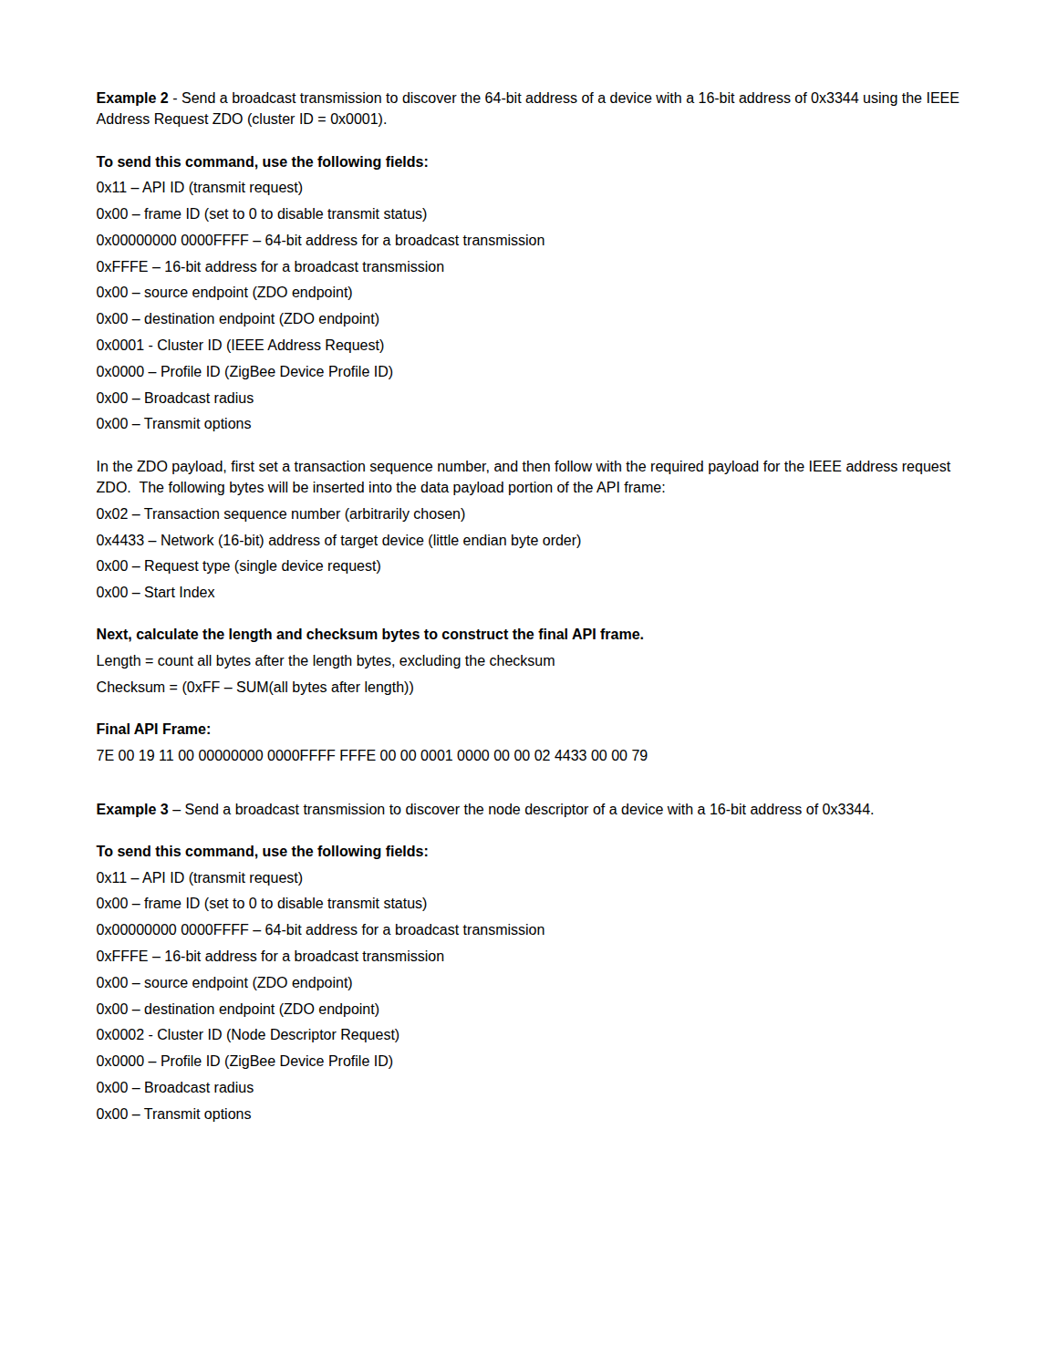Example 2 - Send a broadcast transmission to discover the 64-bit address of a device with a 16-bit address of 0x3344 using the IEEE Address Request ZDO (cluster ID = 0x0001).
To send this command, use the following fields:
0x11 – API ID (transmit request)
0x00 – frame ID (set to 0 to disable transmit status)
0x00000000 0000FFFF – 64-bit address for a broadcast transmission
0xFFFE – 16-bit address for a broadcast transmission
0x00 – source endpoint (ZDO endpoint)
0x00 – destination endpoint (ZDO endpoint)
0x0001 - Cluster ID (IEEE Address Request)
0x0000 – Profile ID (ZigBee Device Profile ID)
0x00 – Broadcast radius
0x00 – Transmit options
In the ZDO payload, first set a transaction sequence number, and then follow with the required payload for the IEEE address request ZDO. The following bytes will be inserted into the data payload portion of the API frame:
0x02 – Transaction sequence number (arbitrarily chosen)
0x4433 – Network (16-bit) address of target device (little endian byte order)
0x00 – Request type (single device request)
0x00 – Start Index
Next, calculate the length and checksum bytes to construct the final API frame.
Length = count all bytes after the length bytes, excluding the checksum
Checksum = (0xFF – SUM(all bytes after length))
Final API Frame:
7E 00 19 11 00 00000000 0000FFFF FFFE 00 00 0001 0000 00 00 02 4433 00 00 79
Example 3 – Send a broadcast transmission to discover the node descriptor of a device with a 16-bit address of 0x3344.
To send this command, use the following fields:
0x11 – API ID (transmit request)
0x00 – frame ID (set to 0 to disable transmit status)
0x00000000 0000FFFF – 64-bit address for a broadcast transmission
0xFFFE – 16-bit address for a broadcast transmission
0x00 – source endpoint (ZDO endpoint)
0x00 – destination endpoint (ZDO endpoint)
0x0002 - Cluster ID (Node Descriptor Request)
0x0000 – Profile ID (ZigBee Device Profile ID)
0x00 – Broadcast radius
0x00 – Transmit options